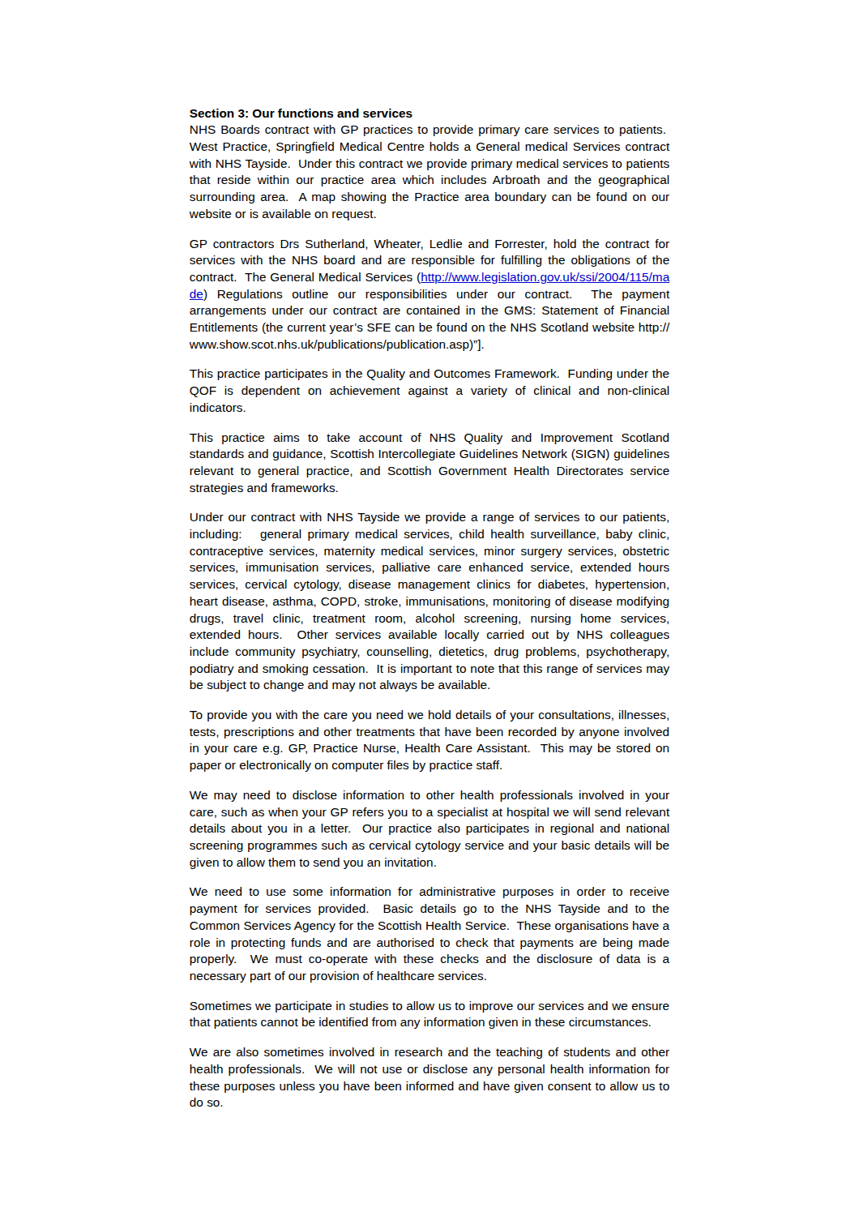Section 3: Our functions and services
NHS Boards contract with GP practices to provide primary care services to patients. West Practice, Springfield Medical Centre holds a General medical Services contract with NHS Tayside. Under this contract we provide primary medical services to patients that reside within our practice area which includes Arbroath and the geographical surrounding area. A map showing the Practice area boundary can be found on our website or is available on request.
GP contractors Drs Sutherland, Wheater, Ledlie and Forrester, hold the contract for services with the NHS board and are responsible for fulfilling the obligations of the contract. The General Medical Services (http://www.legislation.gov.uk/ssi/2004/115/made) Regulations outline our responsibilities under our contract. The payment arrangements under our contract are contained in the GMS: Statement of Financial Entitlements (the current year’s SFE can be found on the NHS Scotland website http://www.show.scot.nhs.uk/publications/publication.asp)”].
This practice participates in the Quality and Outcomes Framework. Funding under the QOF is dependent on achievement against a variety of clinical and non-clinical indicators.
This practice aims to take account of NHS Quality and Improvement Scotland standards and guidance, Scottish Intercollegiate Guidelines Network (SIGN) guidelines relevant to general practice, and Scottish Government Health Directorates service strategies and frameworks.
Under our contract with NHS Tayside we provide a range of services to our patients, including: general primary medical services, child health surveillance, baby clinic, contraceptive services, maternity medical services, minor surgery services, obstetric services, immunisation services, palliative care enhanced service, extended hours services, cervical cytology, disease management clinics for diabetes, hypertension, heart disease, asthma, COPD, stroke, immunisations, monitoring of disease modifying drugs, travel clinic, treatment room, alcohol screening, nursing home services, extended hours. Other services available locally carried out by NHS colleagues include community psychiatry, counselling, dietetics, drug problems, psychotherapy, podiatry and smoking cessation. It is important to note that this range of services may be subject to change and may not always be available.
To provide you with the care you need we hold details of your consultations, illnesses, tests, prescriptions and other treatments that have been recorded by anyone involved in your care e.g. GP, Practice Nurse, Health Care Assistant. This may be stored on paper or electronically on computer files by practice staff.
We may need to disclose information to other health professionals involved in your care, such as when your GP refers you to a specialist at hospital we will send relevant details about you in a letter. Our practice also participates in regional and national screening programmes such as cervical cytology service and your basic details will be given to allow them to send you an invitation.
We need to use some information for administrative purposes in order to receive payment for services provided. Basic details go to the NHS Tayside and to the Common Services Agency for the Scottish Health Service. These organisations have a role in protecting funds and are authorised to check that payments are being made properly. We must co-operate with these checks and the disclosure of data is a necessary part of our provision of healthcare services.
Sometimes we participate in studies to allow us to improve our services and we ensure that patients cannot be identified from any information given in these circumstances.
We are also sometimes involved in research and the teaching of students and other health professionals. We will not use or disclose any personal health information for these purposes unless you have been informed and have given consent to allow us to do so.